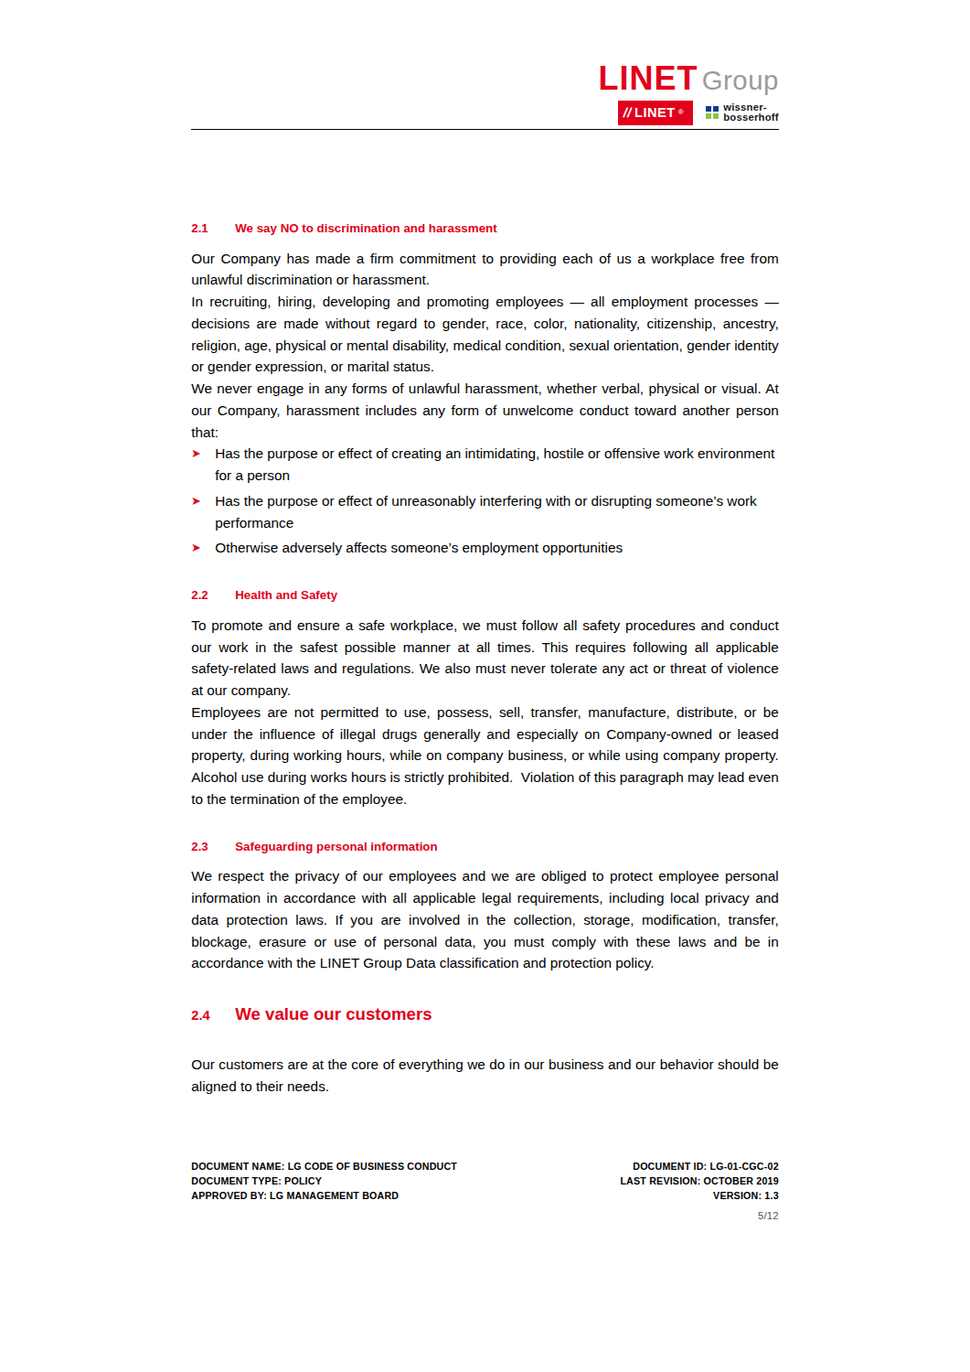LINET Group
//LINET® wissner-
bosserhoff
2.1 We say NO to discrimination and harassment
Our Company has made a firm commitment to providing each of us a workplace free from unlawful discrimination or harassment.
In recruiting, hiring, developing and promoting employees — all employment processes — decisions are made without regard to gender, race, color, nationality, citizenship, ancestry, religion, age, physical or mental disability, medical condition, sexual orientation, gender identity or gender expression, or marital status.
We never engage in any forms of unlawful harassment, whether verbal, physical or visual. At our Company, harassment includes any form of unwelcome conduct toward another person that:
Has the purpose or effect of creating an intimidating, hostile or offensive work environment for a person
Has the purpose or effect of unreasonably interfering with or disrupting someone’s work performance
Otherwise adversely affects someone’s employment opportunities
2.2 Health and Safety
To promote and ensure a safe workplace, we must follow all safety procedures and conduct our work in the safest possible manner at all times. This requires following all applicable safety-related laws and regulations. We also must never tolerate any act or threat of violence at our company.
Employees are not permitted to use, possess, sell, transfer, manufacture, distribute, or be under the influence of illegal drugs generally and especially on Company-owned or leased property, during working hours, while on company business, or while using company property. Alcohol use during works hours is strictly prohibited. Violation of this paragraph may lead even to the termination of the employee.
2.3 Safeguarding personal information
We respect the privacy of our employees and we are obliged to protect employee personal information in accordance with all applicable legal requirements, including local privacy and data protection laws. If you are involved in the collection, storage, modification, transfer, blockage, erasure or use of personal data, you must comply with these laws and be in accordance with the LINET Group Data classification and protection policy.
2.4 We value our customers
Our customers are at the core of everything we do in our business and our behavior should be aligned to their needs.
DOCUMENT NAME: LG CODE OF BUSINESS CONDUCT DOCUMENT ID: LG-01-CGC-02
DOCUMENT TYPE: POLICY LAST REVISION: OCTOBER 2019
APPROVED BY: LG MANAGEMENT BOARD VERSION: 1.3
5/12